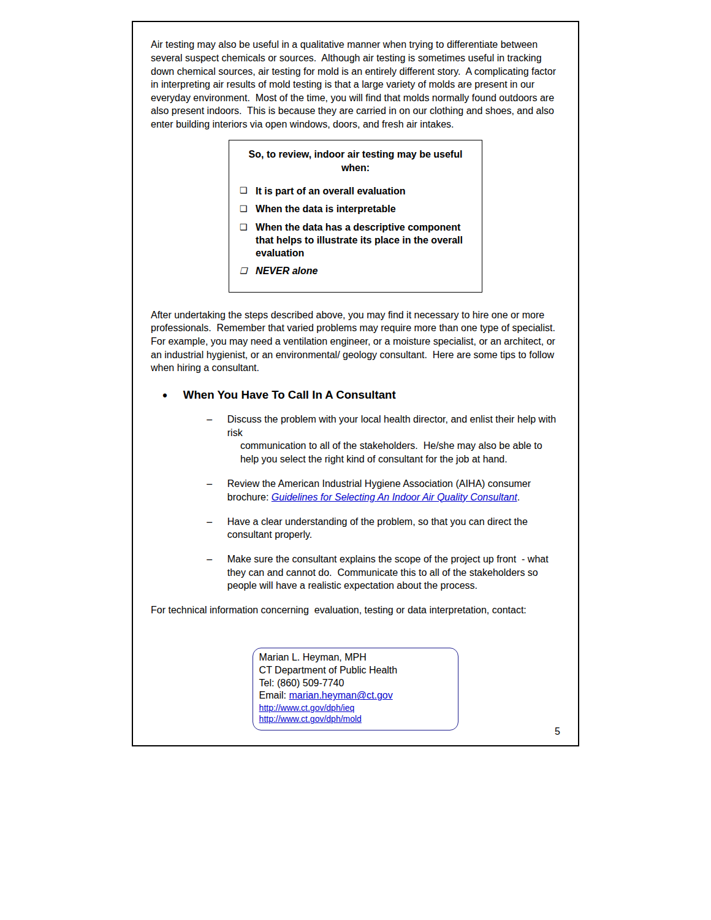Air testing may also be useful in a qualitative manner when trying to differentiate between several suspect chemicals or sources. Although air testing is sometimes useful in tracking down chemical sources, air testing for mold is an entirely different story. A complicating factor in interpreting air results of mold testing is that a large variety of molds are present in our everyday environment. Most of the time, you will find that molds normally found outdoors are also present indoors. This is because they are carried in on our clothing and shoes, and also enter building interiors via open windows, doors, and fresh air intakes.
So, to review, indoor air testing may be useful when:
It is part of an overall evaluation
When the data is interpretable
When the data has a descriptive component that helps to illustrate its place in the overall evaluation
NEVER alone
After undertaking the steps described above, you may find it necessary to hire one or more professionals. Remember that varied problems may require more than one type of specialist. For example, you may need a ventilation engineer, or a moisture specialist, or an architect, or an industrial hygienist, or an environmental/ geology consultant. Here are some tips to follow when hiring a consultant.
When You Have To Call In A Consultant
Discuss the problem with your local health director, and enlist their help with risk communication to all of the stakeholders. He/she may also be able to help you select the right kind of consultant for the job at hand.
Review the American Industrial Hygiene Association (AIHA) consumer brochure: Guidelines for Selecting An Indoor Air Quality Consultant.
Have a clear understanding of the problem, so that you can direct the consultant properly.
Make sure the consultant explains the scope of the project up front - what they can and cannot do. Communicate this to all of the stakeholders so people will have a realistic expectation about the process.
For technical information concerning evaluation, testing or data interpretation, contact:
Marian L. Heyman, MPH
CT Department of Public Health
Tel: (860) 509-7740
Email: marian.heyman@ct.gov
http://www.ct.gov/dph/ieq
http://www.ct.gov/dph/mold
5